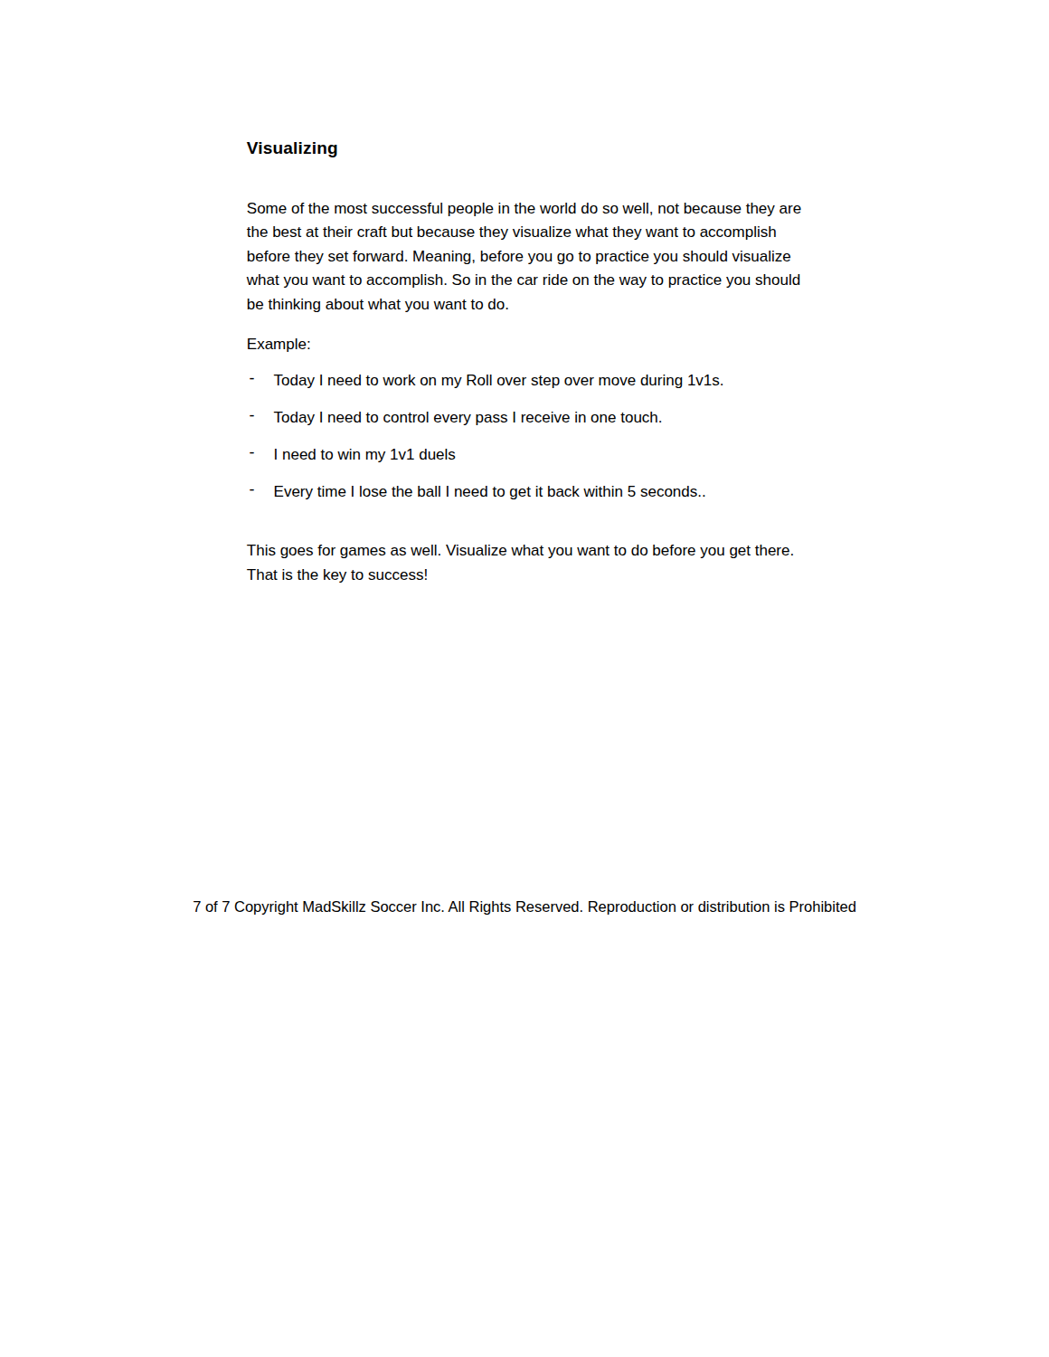Visualizing
Some of the most successful people in the world do so well, not because they are the best at their craft but because they visualize what they want to accomplish before they set forward. Meaning, before you go to practice you should visualize what you want to accomplish. So in the car ride on the way to practice you should be thinking about what you want to do.
Example:
Today I need to work on my Roll over step over move during 1v1s.
Today I need to control every pass I receive in one touch.
I need to win my 1v1 duels
Every time I lose the ball I need to get it back within 5 seconds..
This goes for games as well. Visualize what you want to do before you get there. That is the key to success!
7 of 7 Copyright MadSkillz Soccer Inc. All Rights Reserved. Reproduction or distribution is Prohibited